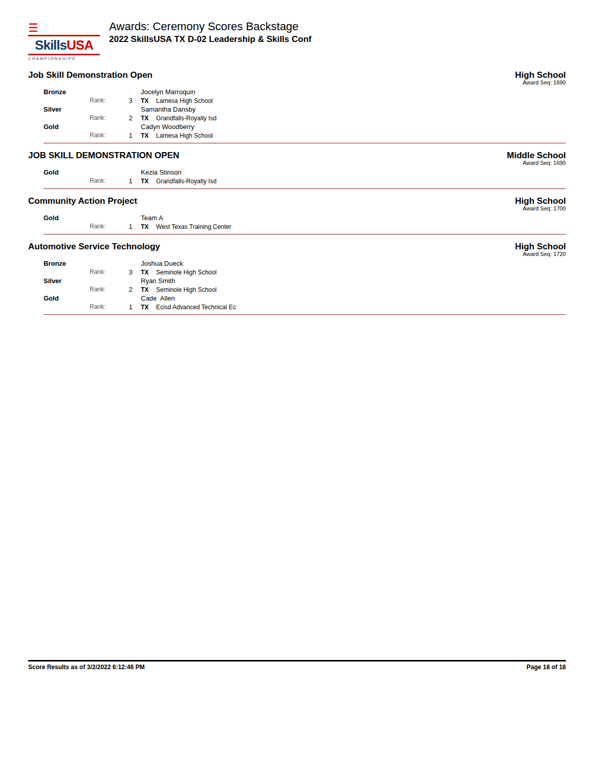☰
SkillsUSA
CHAMPIONSHIPS
Awards: Ceremony Scores Backstage
2022 SkillsUSA TX D-02 Leadership & Skills Conf
Job Skill Demonstration Open High School
Award Seq: 1690
| Bronze | | | Jocelyn Marroquin |
| | Rank: | 3 | TX Lamesa High School |
| Silver | | | Samantha Dansby |
| | Rank: | 2 | TX Grandfalls-Royalty Isd |
| Gold | | | Cadyn Woodberry |
| | Rank: | 1 | TX Lamesa High School |
JOB SKILL DEMONSTRATION OPEN Middle School
Award Seq: 1690
| Gold | | | Kezia Stinson |
| | Rank: | 1 | TX Grandfalls-Royalty Isd |
Community Action Project High School
Award Seq: 1700
| Gold | | | Team A |
| | Rank: | 1 | TX West Texas Training Center |
Automotive Service Technology High School
Award Seq: 1720
| Bronze | | | Joshua Dueck |
| | Rank: | 3 | TX Seminole High School |
| Silver | | | Ryan Smith |
| | Rank: | 2 | TX Seminole High School |
| Gold | | | Cade Allen |
| | Rank: | 1 | TX Ecisd Advanced Technical Ec |
Score Results as of 3/2/2022 6:12:46 PM Page 18 of 18